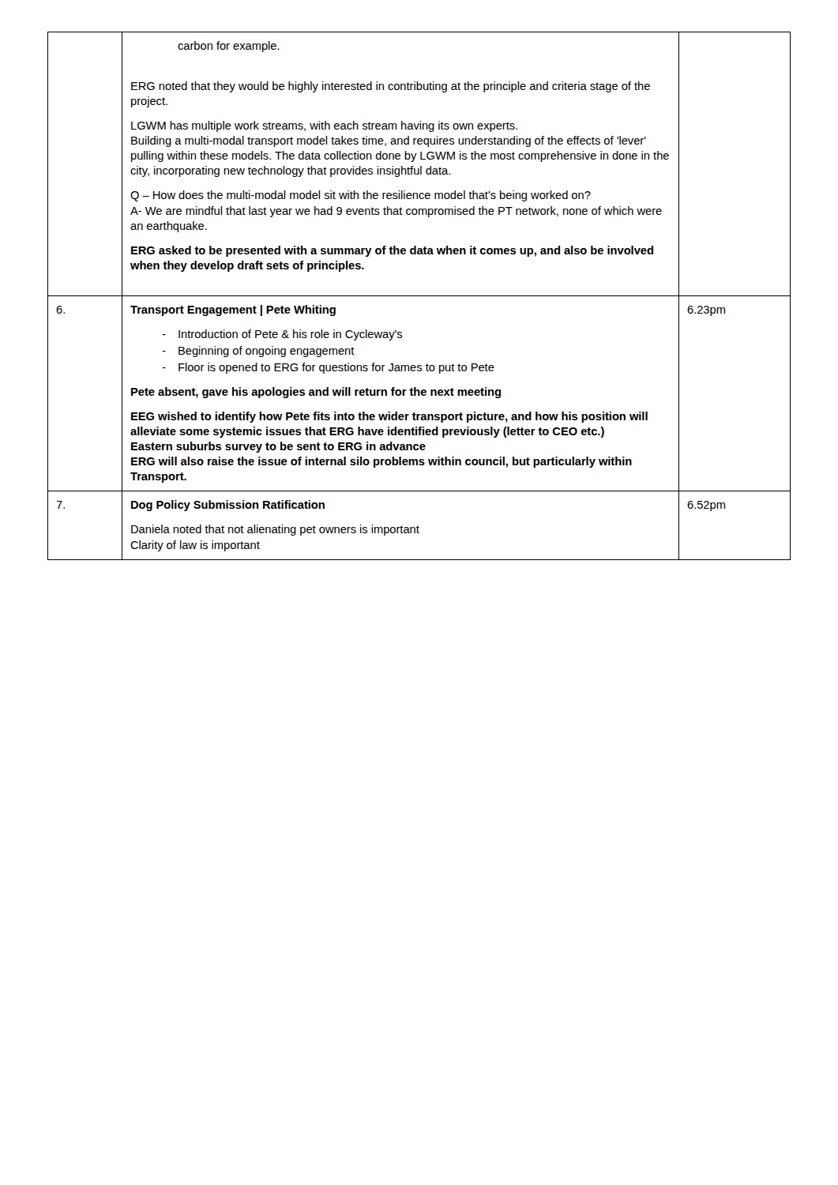| | carbon for example. ERG noted that they would be highly interested in contributing at the principle and criteria stage of the project. LGWM has multiple work streams, with each stream having its own experts. Building a multi-modal transport model takes time, and requires understanding of the effects of 'lever' pulling within these models. The data collection done by LGWM is the most comprehensive in done in the city, incorporating new technology that provides insightful data. Q – How does the multi-modal model sit with the resilience model that's being worked on? A- We are mindful that last year we had 9 events that compromised the PT network, none of which were an earthquake. ERG asked to be presented with a summary of the data when it comes up, and also be involved when they develop draft sets of principles. | |
| 6. | Transport Engagement / Pete Whiting Introduction of Pete & his role in Cycleway's Beginning of ongoing engagement Floor is opened to ERG for questions for James to put to Pete Pete absent, gave his apologies and will return for the next meeting EEG wished to identify how Pete fits into the wider transport picture, and how his position will alleviate some systemic issues that ERG have identified previously (letter to CEO etc.) Eastern suburbs survey to be sent to ERG in advance ERG will also raise the issue of internal silo problems within council, but particularly within Transport. | 6.23pm |
| 7. | Dog Policy Submission Ratification Daniela noted that not alienating pet owners is important Clarity of law is important | 6.52pm |